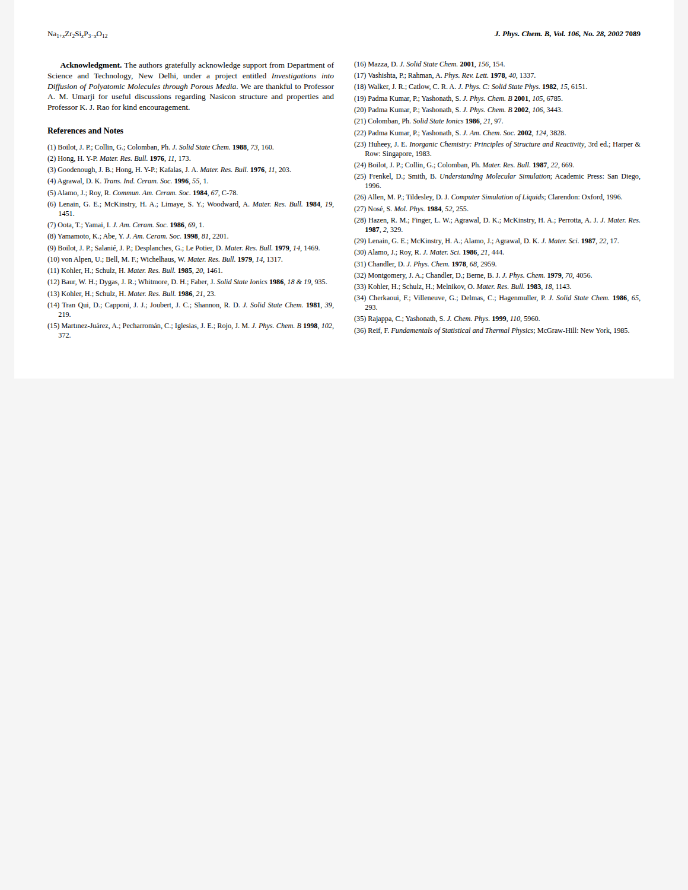Na1+xZr2SixP3−xO12
J. Phys. Chem. B, Vol. 106, No. 28, 2002 7089
Acknowledgment. The authors gratefully acknowledge support from Department of Science and Technology, New Delhi, under a project entitled Investigations into Diffusion of Polyatomic Molecules through Porous Media. We are thankful to Professor A. M. Umarji for useful discussions regarding Nasicon structure and properties and Professor K. J. Rao for kind encouragement.
References and Notes
(1) Boilot, J. P.; Collin, G.; Colomban, Ph. J. Solid State Chem. 1988, 73, 160.
(2) Hong, H. Y-P. Mater. Res. Bull. 1976, 11, 173.
(3) Goodenough, J. B.; Hong, H. Y-P.; Kafalas, J. A. Mater. Res. Bull. 1976, 11, 203.
(4) Agrawal, D. K. Trans. Ind. Ceram. Soc. 1996, 55, 1.
(5) Alamo, J.; Roy, R. Commun. Am. Ceram. Soc. 1984, 67, C-78.
(6) Lenain, G. E.; McKinstry, H. A.; Limaye, S. Y.; Woodward, A. Mater. Res. Bull. 1984, 19, 1451.
(7) Oota, T.; Yamai, I. J. Am. Ceram. Soc. 1986, 69, 1.
(8) Yamamoto, K.; Abe, Y. J. Am. Ceram. Soc. 1998, 81, 2201.
(9) Boilot, J. P.; Salanié, J. P.; Desplanches, G.; Le Potier, D. Mater. Res. Bull. 1979, 14, 1469.
(10) von Alpen, U.; Bell, M. F.; Wichelhaus, W. Mater. Res. Bull. 1979, 14, 1317.
(11) Kohler, H.; Schulz, H. Mater. Res. Bull. 1985, 20, 1461.
(12) Baur, W. H.; Dygas, J. R.; Whitmore, D. H.; Faber, J. Solid State Ionics 1986, 18 & 19, 935.
(13) Kohler, H.; Schulz, H. Mater. Res. Bull. 1986, 21, 23.
(14) Tran Qui, D.; Capponi, J. J.; Joubert, J. C.; Shannon, R. D. J. Solid State Chem. 1981, 39, 219.
(15) Martınez-Juárez, A.; Pecharromán, C.; Iglesias, J. E.; Rojo, J. M. J. Phys. Chem. B 1998, 102, 372.
(16) Mazza, D. J. Solid State Chem. 2001, 156, 154.
(17) Vashishta, P.; Rahman, A. Phys. Rev. Lett. 1978, 40, 1337.
(18) Walker, J. R.; Catlow, C. R. A. J. Phys. C: Solid State Phys. 1982, 15, 6151.
(19) Padma Kumar, P.; Yashonath, S. J. Phys. Chem. B 2001, 105, 6785.
(20) Padma Kumar, P.; Yashonath, S. J. Phys. Chem. B 2002, 106, 3443.
(21) Colomban, Ph. Solid State Ionics 1986, 21, 97.
(22) Padma Kumar, P.; Yashonath, S. J. Am. Chem. Soc. 2002, 124, 3828.
(23) Huheey, J. E. Inorganic Chemistry: Principles of Structure and Reactivity, 3rd ed.; Harper & Row: Singapore, 1983.
(24) Boilot, J. P.; Collin, G.; Colomban, Ph. Mater. Res. Bull. 1987, 22, 669.
(25) Frenkel, D.; Smith, B. Understanding Molecular Simulation; Academic Press: San Diego, 1996.
(26) Allen, M. P.; Tildesley, D. J. Computer Simulation of Liquids; Clarendon: Oxford, 1996.
(27) Nosé, S. Mol. Phys. 1984, 52, 255.
(28) Hazen, R. M.; Finger, L. W.; Agrawal, D. K.; McKinstry, H. A.; Perrotta, A. J. J. Mater. Res. 1987, 2, 329.
(29) Lenain, G. E.; McKinstry, H. A.; Alamo, J.; Agrawal, D. K. J. Mater. Sci. 1987, 22, 17.
(30) Alamo, J.; Roy, R. J. Mater. Sci. 1986, 21, 444.
(31) Chandler, D. J. Phys. Chem. 1978, 68, 2959.
(32) Montgomery, J. A.; Chandler, D.; Berne, B. J. J. Phys. Chem. 1979, 70, 4056.
(33) Kohler, H.; Schulz, H.; Melnikov, O. Mater. Res. Bull. 1983, 18, 1143.
(34) Cherkaoui, F.; Villeneuve, G.; Delmas, C.; Hagenmuller, P. J. Solid State Chem. 1986, 65, 293.
(35) Rajappa, C.; Yashonath, S. J. Chem. Phys. 1999, 110, 5960.
(36) Reif, F. Fundamentals of Statistical and Thermal Physics; McGraw-Hill: New York, 1985.